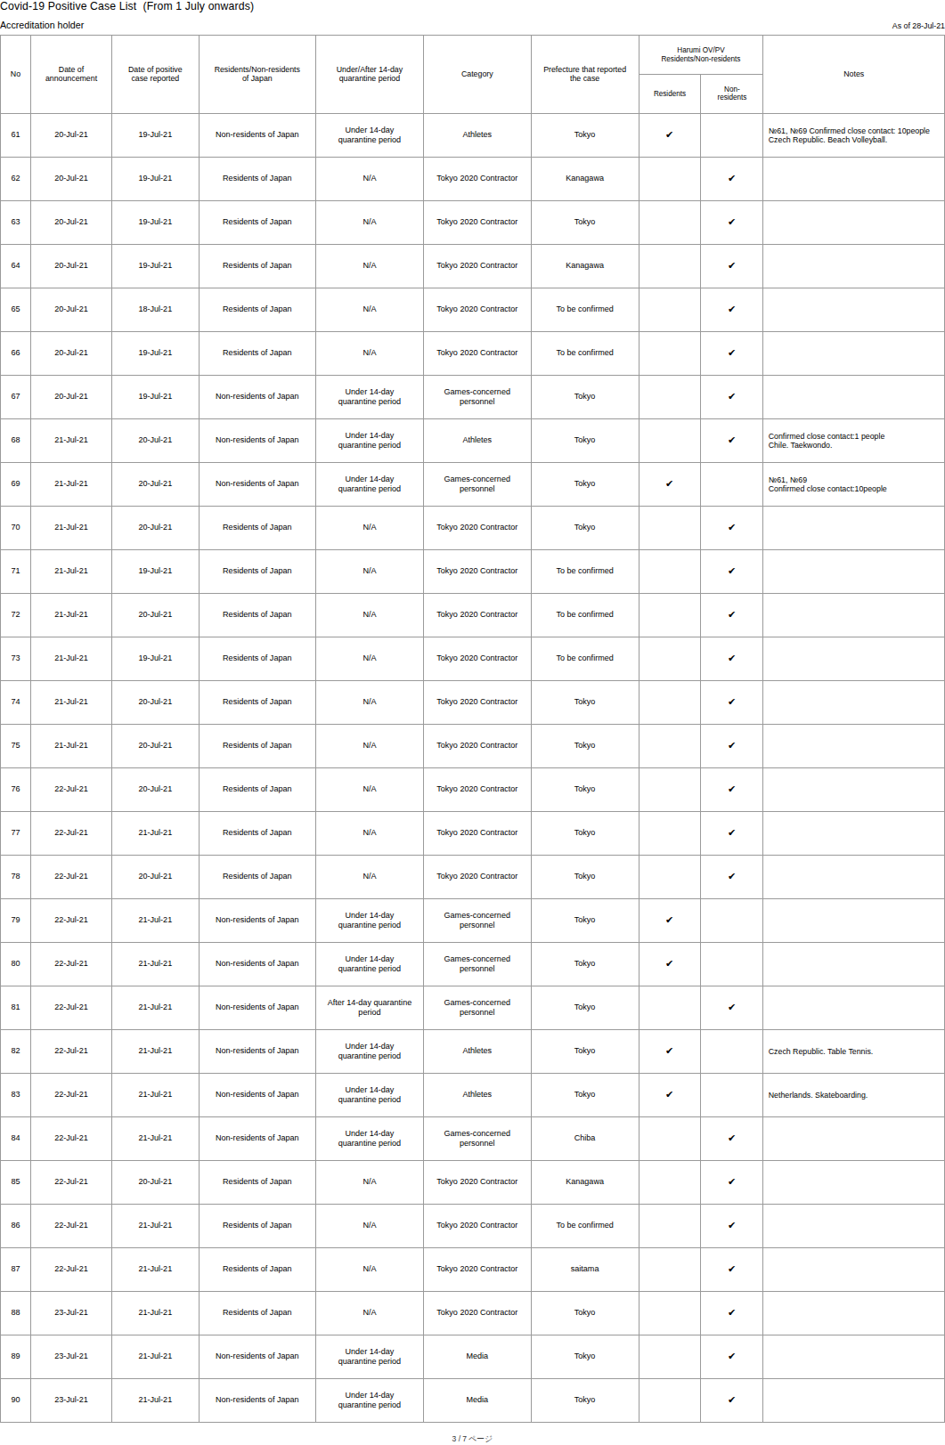Covid-19 Positive Case List (From 1 July onwards)
Accreditation holder
As of 28-Jul-21
| No | Date of announcement | Date of positive case reported | Residents/Non-residents of Japan | Under/After 14-day quarantine period | Category | Prefecture that reported the case | Harumi OV/PV Residents/Non-residents | Notes |
| --- | --- | --- | --- | --- | --- | --- | --- | --- |
| Residents | Non- residents |
| 61 | 20-Jul-21 | 19-Jul-21 | Non-residents of Japan | Under 14-day quarantine period | Athletes | Tokyo | ✔ | | №61, №69 Confirmed close contact: 10people Czech Republic. Beach Volleyball. |
| 62 | 20-Jul-21 | 19-Jul-21 | Residents of Japan | N/A | Tokyo 2020 Contractor | Kanagawa | | ✔ | |
| 63 | 20-Jul-21 | 19-Jul-21 | Residents of Japan | N/A | Tokyo 2020 Contractor | Tokyo | | ✔ | |
| 64 | 20-Jul-21 | 19-Jul-21 | Residents of Japan | N/A | Tokyo 2020 Contractor | Kanagawa | | ✔ | |
| 65 | 20-Jul-21 | 18-Jul-21 | Residents of Japan | N/A | Tokyo 2020 Contractor | To be confirmed | | ✔ | |
| 66 | 20-Jul-21 | 19-Jul-21 | Residents of Japan | N/A | Tokyo 2020 Contractor | To be confirmed | | ✔ | |
| 67 | 20-Jul-21 | 19-Jul-21 | Non-residents of Japan | Under 14-day quarantine period | Games-concerned personnel | Tokyo | | ✔ | |
| 68 | 21-Jul-21 | 20-Jul-21 | Non-residents of Japan | Under 14-day quarantine period | Athletes | Tokyo | | ✔ | Confirmed close contact:1 people Chile. Taekwondo. |
| 69 | 21-Jul-21 | 20-Jul-21 | Non-residents of Japan | Under 14-day quarantine period | Games-concerned personnel | Tokyo | ✔ | | №61, №69 Confirmed close contact:10people |
| 70 | 21-Jul-21 | 20-Jul-21 | Residents of Japan | N/A | Tokyo 2020 Contractor | Tokyo | | ✔ | |
| 71 | 21-Jul-21 | 19-Jul-21 | Residents of Japan | N/A | Tokyo 2020 Contractor | To be confirmed | | ✔ | |
| 72 | 21-Jul-21 | 20-Jul-21 | Residents of Japan | N/A | Tokyo 2020 Contractor | To be confirmed | | ✔ | |
| 73 | 21-Jul-21 | 19-Jul-21 | Residents of Japan | N/A | Tokyo 2020 Contractor | To be confirmed | | ✔ | |
| 74 | 21-Jul-21 | 20-Jul-21 | Residents of Japan | N/A | Tokyo 2020 Contractor | Tokyo | | ✔ | |
| 75 | 21-Jul-21 | 20-Jul-21 | Residents of Japan | N/A | Tokyo 2020 Contractor | Tokyo | | ✔ | |
| 76 | 22-Jul-21 | 20-Jul-21 | Residents of Japan | N/A | Tokyo 2020 Contractor | Tokyo | | ✔ | |
| 77 | 22-Jul-21 | 21-Jul-21 | Residents of Japan | N/A | Tokyo 2020 Contractor | Tokyo | | ✔ | |
| 78 | 22-Jul-21 | 20-Jul-21 | Residents of Japan | N/A | Tokyo 2020 Contractor | Tokyo | | ✔ | |
| 79 | 22-Jul-21 | 21-Jul-21 | Non-residents of Japan | Under 14-day quarantine period | Games-concerned personnel | Tokyo | ✔ | | |
| 80 | 22-Jul-21 | 21-Jul-21 | Non-residents of Japan | Under 14-day quarantine period | Games-concerned personnel | Tokyo | ✔ | | |
| 81 | 22-Jul-21 | 21-Jul-21 | Non-residents of Japan | After 14-day quarantine period | Games-concerned personnel | Tokyo | | ✔ | |
| 82 | 22-Jul-21 | 21-Jul-21 | Non-residents of Japan | Under 14-day quarantine period | Athletes | Tokyo | ✔ | | Czech Republic. Table Tennis. |
| 83 | 22-Jul-21 | 21-Jul-21 | Non-residents of Japan | Under 14-day quarantine period | Athletes | Tokyo | ✔ | | Netherlands. Skateboarding. |
| 84 | 22-Jul-21 | 21-Jul-21 | Non-residents of Japan | Under 14-day quarantine period | Games-concerned personnel | Chiba | | ✔ | |
| 85 | 22-Jul-21 | 20-Jul-21 | Residents of Japan | N/A | Tokyo 2020 Contractor | Kanagawa | | ✔ | |
| 86 | 22-Jul-21 | 21-Jul-21 | Residents of Japan | N/A | Tokyo 2020 Contractor | To be confirmed | | ✔ | |
| 87 | 22-Jul-21 | 21-Jul-21 | Residents of Japan | N/A | Tokyo 2020 Contractor | saitama | | ✔ | |
| 88 | 23-Jul-21 | 21-Jul-21 | Residents of Japan | N/A | Tokyo 2020 Contractor | Tokyo | | ✔ | |
| 89 | 23-Jul-21 | 21-Jul-21 | Non-residents of Japan | Under 14-day quarantine period | Media | Tokyo | | ✔ | |
| 90 | 23-Jul-21 | 21-Jul-21 | Non-residents of Japan | Under 14-day quarantine period | Media | Tokyo | | ✔ | |
3 / 7 ページ